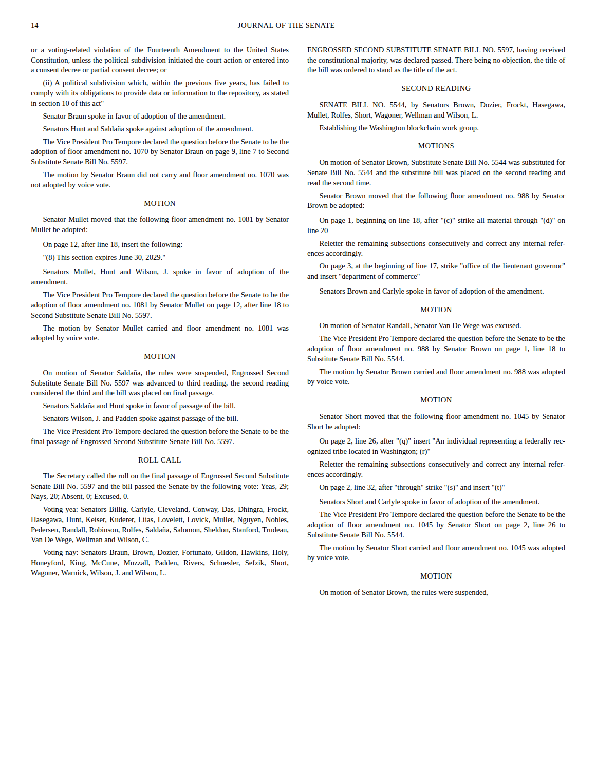14
JOURNAL OF THE SENATE
or a voting-related violation of the Fourteenth Amendment to the United States Constitution, unless the political subdivision initiated the court action or entered into a consent decree or partial consent decree; or
(ii) A political subdivision which, within the previous five years, has failed to comply with its obligations to provide data or information to the repository, as stated in section 10 of this act"
Senator Braun spoke in favor of adoption of the amendment.
Senators Hunt and Saldaña spoke against adoption of the amendment.
The Vice President Pro Tempore declared the question before the Senate to be the adoption of floor amendment no. 1070 by Senator Braun on page 9, line 7 to Second Substitute Senate Bill No. 5597.
The motion by Senator Braun did not carry and floor amendment no. 1070 was not adopted by voice vote.
MOTION
Senator Mullet moved that the following floor amendment no. 1081 by Senator Mullet be adopted:
On page 12, after line 18, insert the following:
"(8) This section expires June 30, 2029."
Senators Mullet, Hunt and Wilson, J. spoke in favor of adoption of the amendment.
The Vice President Pro Tempore declared the question before the Senate to be the adoption of floor amendment no. 1081 by Senator Mullet on page 12, after line 18 to Second Substitute Senate Bill No. 5597.
The motion by Senator Mullet carried and floor amendment no. 1081 was adopted by voice vote.
MOTION
On motion of Senator Saldaña, the rules were suspended, Engrossed Second Substitute Senate Bill No. 5597 was advanced to third reading, the second reading considered the third and the bill was placed on final passage.
Senators Saldaña and Hunt spoke in favor of passage of the bill.
Senators Wilson, J. and Padden spoke against passage of the bill.
The Vice President Pro Tempore declared the question before the Senate to be the final passage of Engrossed Second Substitute Senate Bill No. 5597.
ROLL CALL
The Secretary called the roll on the final passage of Engrossed Second Substitute Senate Bill No. 5597 and the bill passed the Senate by the following vote: Yeas, 29; Nays, 20; Absent, 0; Excused, 0.
Voting yea: Senators Billig, Carlyle, Cleveland, Conway, Das, Dhingra, Frockt, Hasegawa, Hunt, Keiser, Kuderer, Liias, Lovelett, Lovick, Mullet, Nguyen, Nobles, Pedersen, Randall, Robinson, Rolfes, Saldaña, Salomon, Sheldon, Stanford, Trudeau, Van De Wege, Wellman and Wilson, C.
Voting nay: Senators Braun, Brown, Dozier, Fortunato, Gildon, Hawkins, Holy, Honeyford, King, McCune, Muzzall, Padden, Rivers, Schoesler, Sefzik, Short, Wagoner, Warnick, Wilson, J. and Wilson, L.
ENGROSSED SECOND SUBSTITUTE SENATE BILL NO. 5597, having received the constitutional majority, was declared passed. There being no objection, the title of the bill was ordered to stand as the title of the act.
SECOND READING
SENATE BILL NO. 5544, by Senators Brown, Dozier, Frockt, Hasegawa, Mullet, Rolfes, Short, Wagoner, Wellman and Wilson, L.
Establishing the Washington blockchain work group.
MOTIONS
On motion of Senator Brown, Substitute Senate Bill No. 5544 was substituted for Senate Bill No. 5544 and the substitute bill was placed on the second reading and read the second time.
Senator Brown moved that the following floor amendment no. 988 by Senator Brown be adopted:
On page 1, beginning on line 18, after "(c)" strike all material through "(d)" on line 20
Reletter the remaining subsections consecutively and correct any internal references accordingly.
On page 3, at the beginning of line 17, strike "office of the lieutenant governor" and insert "department of commerce"
Senators Brown and Carlyle spoke in favor of adoption of the amendment.
MOTION
On motion of Senator Randall, Senator Van De Wege was excused.
The Vice President Pro Tempore declared the question before the Senate to be the adoption of floor amendment no. 988 by Senator Brown on page 1, line 18 to Substitute Senate Bill No. 5544.
The motion by Senator Brown carried and floor amendment no. 988 was adopted by voice vote.
MOTION
Senator Short moved that the following floor amendment no. 1045 by Senator Short be adopted:
On page 2, line 26, after "(q)" insert "An individual representing a federally recognized tribe located in Washington; (r)"
Reletter the remaining subsections consecutively and correct any internal references accordingly.
On page 2, line 32, after "through" strike "(s)" and insert "(t)"
Senators Short and Carlyle spoke in favor of adoption of the amendment.
The Vice President Pro Tempore declared the question before the Senate to be the adoption of floor amendment no. 1045 by Senator Short on page 2, line 26 to Substitute Senate Bill No. 5544.
The motion by Senator Short carried and floor amendment no. 1045 was adopted by voice vote.
MOTION
On motion of Senator Brown, the rules were suspended,